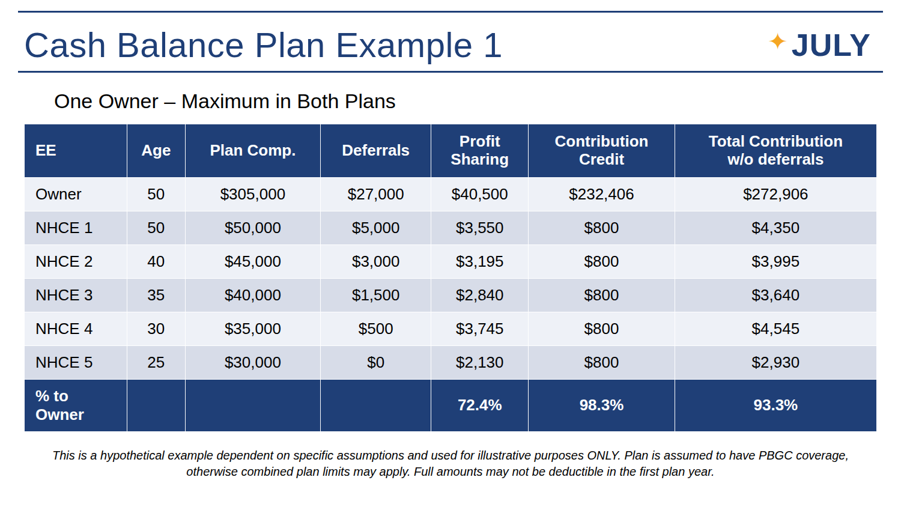Cash Balance Plan Example 1
✦ JULY
One Owner – Maximum in Both Plans
| EE | Age | Plan Comp. | Deferrals | Profit Sharing | Contribution Credit | Total Contribution w/o deferrals |
| --- | --- | --- | --- | --- | --- | --- |
| Owner | 50 | $305,000 | $27,000 | $40,500 | $232,406 | $272,906 |
| NHCE 1 | 50 | $50,000 | $5,000 | $3,550 | $800 | $4,350 |
| NHCE 2 | 40 | $45,000 | $3,000 | $3,195 | $800 | $3,995 |
| NHCE 3 | 35 | $40,000 | $1,500 | $2,840 | $800 | $3,640 |
| NHCE 4 | 30 | $35,000 | $500 | $3,745 | $800 | $4,545 |
| NHCE 5 | 25 | $30,000 | $0 | $2,130 | $800 | $2,930 |
| % to Owner | | | | 72.4% | 98.3% | 93.3% |
This is a hypothetical example dependent on specific assumptions and used for illustrative purposes ONLY. Plan is assumed to have PBGC coverage, otherwise combined plan limits may apply. Full amounts may not be deductible in the first plan year.